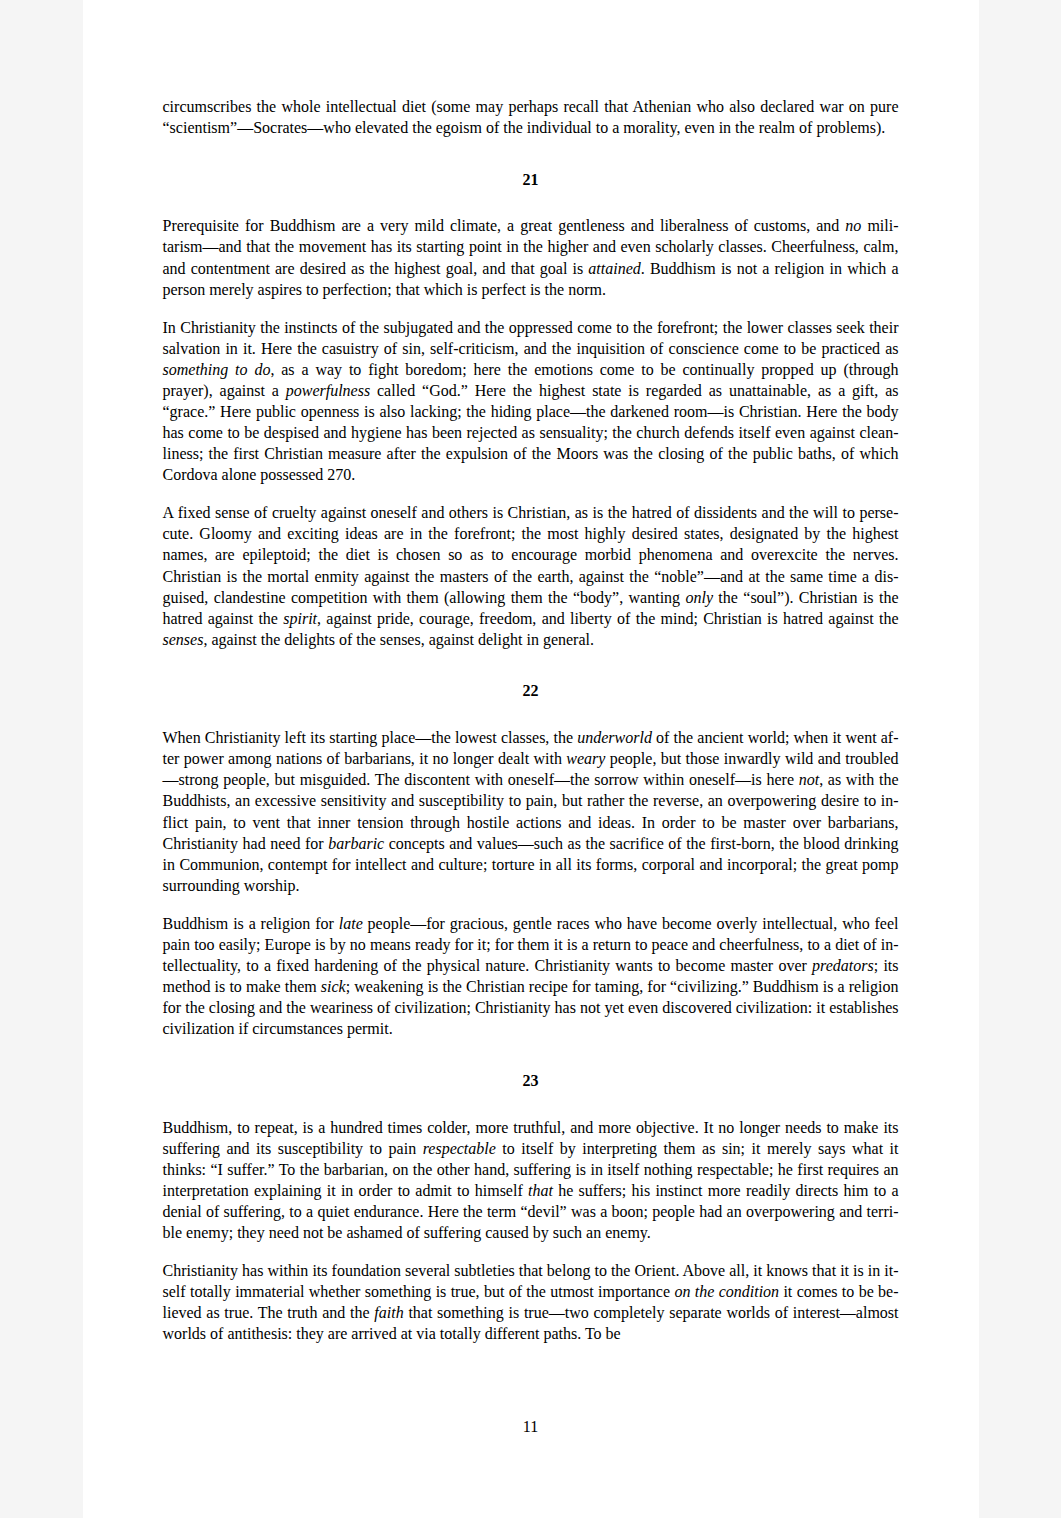circumscribes the whole intellectual diet (some may perhaps recall that Athenian who also declared war on pure “scientism”—Socrates—who elevated the egoism of the individual to a morality, even in the realm of problems).
21
Prerequisite for Buddhism are a very mild climate, a great gentleness and liberalness of customs, and no militarism—and that the movement has its starting point in the higher and even scholarly classes. Cheerfulness, calm, and contentment are desired as the highest goal, and that goal is attained. Buddhism is not a religion in which a person merely aspires to perfection; that which is perfect is the norm.
In Christianity the instincts of the subjugated and the oppressed come to the forefront; the lower classes seek their salvation in it. Here the casuistry of sin, self-criticism, and the inquisition of conscience come to be practiced as something to do, as a way to fight boredom; here the emotions come to be continually propped up (through prayer), against a powerfulness called “God.” Here the highest state is regarded as unattainable, as a gift, as “grace.” Here public openness is also lacking; the hiding place—the darkened room—is Christian. Here the body has come to be despised and hygiene has been rejected as sensuality; the church defends itself even against cleanliness; the first Christian measure after the expulsion of the Moors was the closing of the public baths, of which Cordova alone possessed 270.
A fixed sense of cruelty against oneself and others is Christian, as is the hatred of dissidents and the will to persecute. Gloomy and exciting ideas are in the forefront; the most highly desired states, designated by the highest names, are epileptoid; the diet is chosen so as to encourage morbid phenomena and overexcite the nerves. Christian is the mortal enmity against the masters of the earth, against the “noble”—and at the same time a disguised, clandestine competition with them (allowing them the “body”, wanting only the “soul”). Christian is the hatred against the spirit, against pride, courage, freedom, and liberty of the mind; Christian is hatred against the senses, against the delights of the senses, against delight in general.
22
When Christianity left its starting place—the lowest classes, the underworld of the ancient world; when it went after power among nations of barbarians, it no longer dealt with weary people, but those inwardly wild and troubled—strong people, but misguided. The discontent with oneself—the sorrow within oneself—is here not, as with the Buddhists, an excessive sensitivity and susceptibility to pain, but rather the reverse, an overpowering desire to inflict pain, to vent that inner tension through hostile actions and ideas. In order to be master over barbarians, Christianity had need for barbaric concepts and values—such as the sacrifice of the first-born, the blood drinking in Communion, contempt for intellect and culture; torture in all its forms, corporal and incorporal; the great pomp surrounding worship.
Buddhism is a religion for late people—for gracious, gentle races who have become overly intellectual, who feel pain too easily; Europe is by no means ready for it; for them it is a return to peace and cheerfulness, to a diet of intellectuality, to a fixed hardening of the physical nature. Christianity wants to become master over predators; its method is to make them sick; weakening is the Christian recipe for taming, for “civilizing.” Buddhism is a religion for the closing and the weariness of civilization; Christianity has not yet even discovered civilization: it establishes civilization if circumstances permit.
23
Buddhism, to repeat, is a hundred times colder, more truthful, and more objective. It no longer needs to make its suffering and its susceptibility to pain respectable to itself by interpreting them as sin; it merely says what it thinks: “I suffer.” To the barbarian, on the other hand, suffering is in itself nothing respectable; he first requires an interpretation explaining it in order to admit to himself that he suffers; his instinct more readily directs him to a denial of suffering, to a quiet endurance. Here the term “devil” was a boon; people had an overpowering and terrible enemy; they need not be ashamed of suffering caused by such an enemy.
Christianity has within its foundation several subtleties that belong to the Orient. Above all, it knows that it is in itself totally immaterial whether something is true, but of the utmost importance on the condition it comes to be believed as true. The truth and the faith that something is true—two completely separate worlds of interest—almost worlds of antithesis: they are arrived at via totally different paths. To be
11